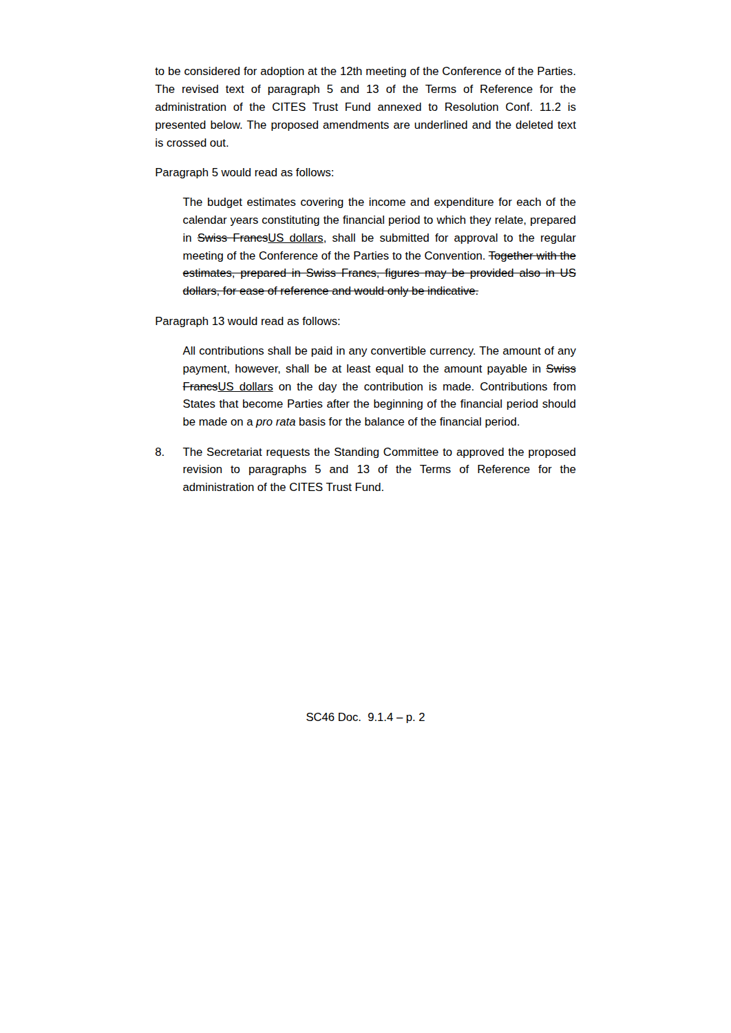to be considered for adoption at the 12th meeting of the Conference of the Parties. The revised text of paragraph 5 and 13 of the Terms of Reference for the administration of the CITES Trust Fund annexed to Resolution Conf. 11.2 is presented below. The proposed amendments are underlined and the deleted text is crossed out.
Paragraph 5 would read as follows:
The budget estimates covering the income and expenditure for each of the calendar years constituting the financial period to which they relate, prepared in Swiss Francs US dollars, shall be submitted for approval to the regular meeting of the Conference of the Parties to the Convention. Together with the estimates, prepared in Swiss Francs, figures may be provided also in US dollars, for ease of reference and would only be indicative.
Paragraph 13 would read as follows:
All contributions shall be paid in any convertible currency. The amount of any payment, however, shall be at least equal to the amount payable in Swiss Francs US dollars on the day the contribution is made. Contributions from States that become Parties after the beginning of the financial period should be made on a pro rata basis for the balance of the financial period.
8. The Secretariat requests the Standing Committee to approved the proposed revision to paragraphs 5 and 13 of the Terms of Reference for the administration of the CITES Trust Fund.
SC46 Doc. 9.1.4 – p. 2